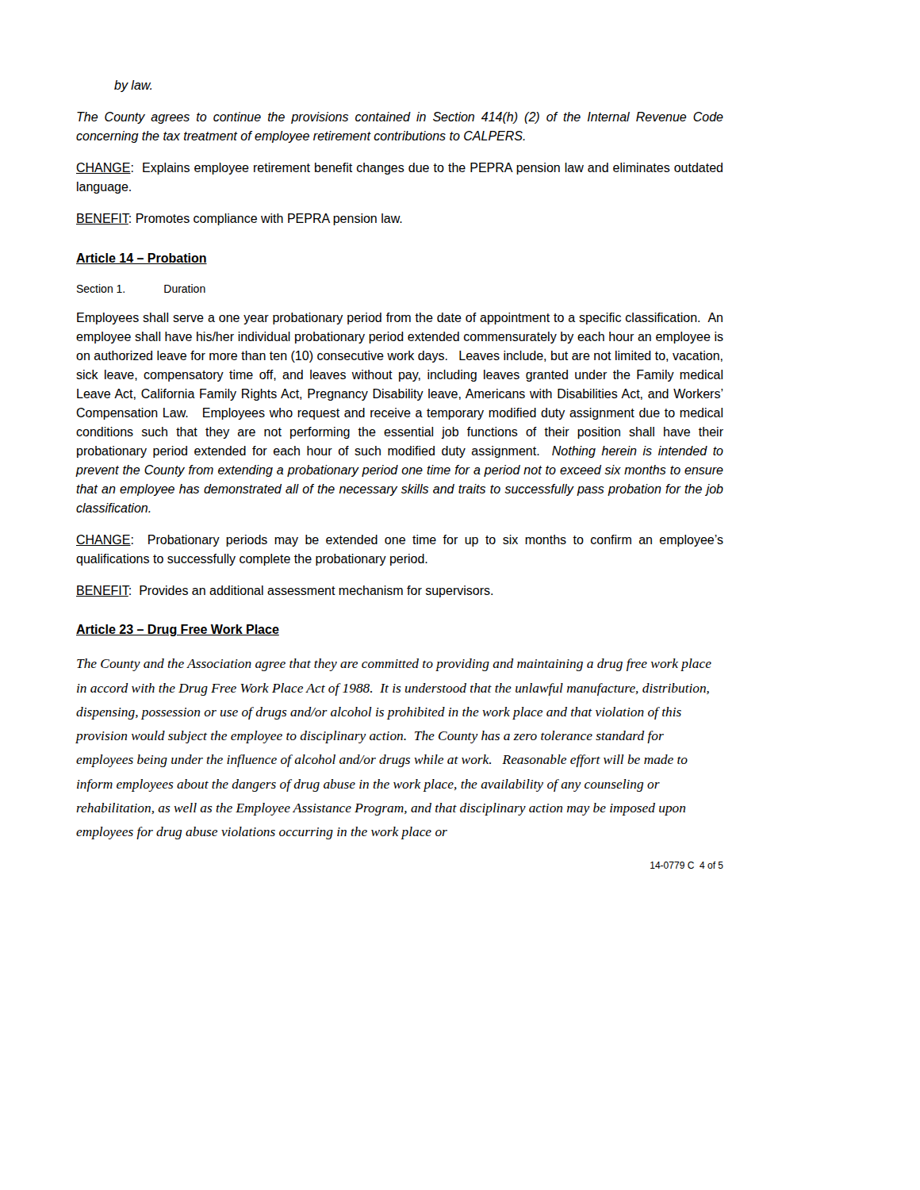by law.
The County agrees to continue the provisions contained in Section 414(h) (2) of the Internal Revenue Code concerning the tax treatment of employee retirement contributions to CALPERS.
CHANGE: Explains employee retirement benefit changes due to the PEPRA pension law and eliminates outdated language.
BENEFIT: Promotes compliance with PEPRA pension law.
Article 14 – Probation
Section 1. Duration
Employees shall serve a one year probationary period from the date of appointment to a specific classification. An employee shall have his/her individual probationary period extended commensurately by each hour an employee is on authorized leave for more than ten (10) consecutive work days. Leaves include, but are not limited to, vacation, sick leave, compensatory time off, and leaves without pay, including leaves granted under the Family medical Leave Act, California Family Rights Act, Pregnancy Disability leave, Americans with Disabilities Act, and Workers’ Compensation Law. Employees who request and receive a temporary modified duty assignment due to medical conditions such that they are not performing the essential job functions of their position shall have their probationary period extended for each hour of such modified duty assignment. Nothing herein is intended to prevent the County from extending a probationary period one time for a period not to exceed six months to ensure that an employee has demonstrated all of the necessary skills and traits to successfully pass probation for the job classification.
CHANGE: Probationary periods may be extended one time for up to six months to confirm an employee’s qualifications to successfully complete the probationary period.
BENEFIT: Provides an additional assessment mechanism for supervisors.
Article 23 – Drug Free Work Place
The County and the Association agree that they are committed to providing and maintaining a drug free work place in accord with the Drug Free Work Place Act of 1988. It is understood that the unlawful manufacture, distribution, dispensing, possession or use of drugs and/or alcohol is prohibited in the work place and that violation of this provision would subject the employee to disciplinary action. The County has a zero tolerance standard for employees being under the influence of alcohol and/or drugs while at work. Reasonable effort will be made to inform employees about the dangers of drug abuse in the work place, the availability of any counseling or rehabilitation, as well as the Employee Assistance Program, and that disciplinary action may be imposed upon employees for drug abuse violations occurring in the work place or
14-0779 C 4 of 5